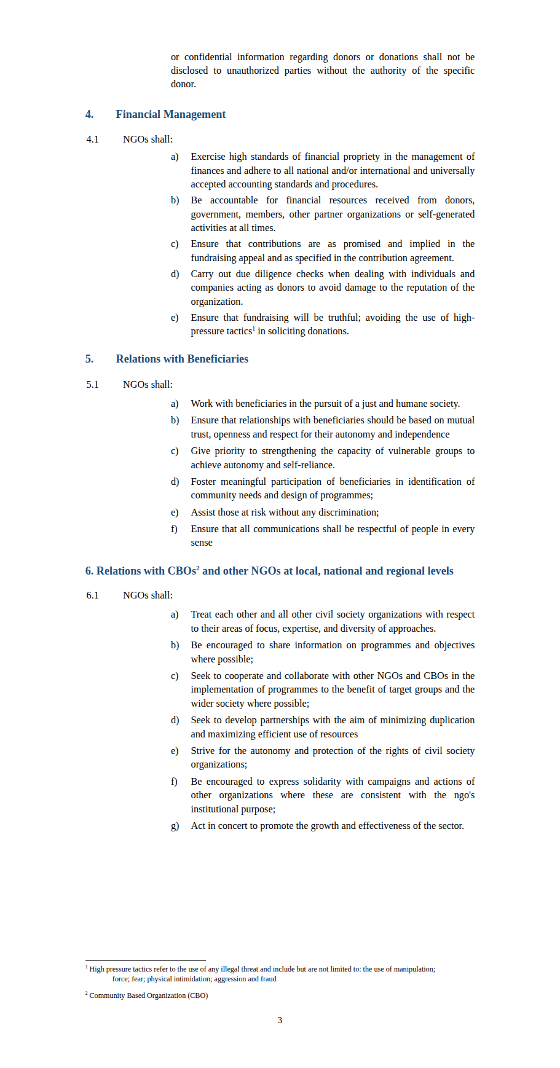or confidential information regarding donors or donations shall not be disclosed to unauthorized parties without the authority of the specific donor.
4. Financial Management
4.1
NGOs shall:
Exercise high standards of financial propriety in the management of finances and adhere to all national and/or international and universally accepted accounting standards and procedures.
Be accountable for financial resources received from donors, government, members, other partner organizations or self-generated activities at all times.
Ensure that contributions are as promised and implied in the fundraising appeal and as specified in the contribution agreement.
Carry out due diligence checks when dealing with individuals and companies acting as donors to avoid damage to the reputation of the organization.
Ensure that fundraising will be truthful; avoiding the use of high-pressure tactics1 in soliciting donations.
5. Relations with Beneficiaries
5.1
NGOs shall:
Work with beneficiaries in the pursuit of a just and humane society.
Ensure that relationships with beneficiaries should be based on mutual trust, openness and respect for their autonomy and independence
Give priority to strengthening the capacity of vulnerable groups to achieve autonomy and self-reliance.
Foster meaningful participation of beneficiaries in identification of community needs and design of programmes;
Assist those at risk without any discrimination;
Ensure that all communications shall be respectful of people in every sense
6. Relations with CBOs2 and other NGOs at local, national and regional levels
6.1
NGOs shall:
Treat each other and all other civil society organizations with respect to their areas of focus, expertise, and diversity of approaches.
Be encouraged to share information on programmes and objectives where possible;
Seek to cooperate and collaborate with other NGOs and CBOs in the implementation of programmes to the benefit of target groups and the wider society where possible;
Seek to develop partnerships with the aim of minimizing duplication and maximizing efficient use of resources
Strive for the autonomy and protection of the rights of civil society organizations;
Be encouraged to express solidarity with campaigns and actions of other organizations where these are consistent with the ngo's institutional purpose;
Act in concert to promote the growth and effectiveness of the sector.
1 High pressure tactics refer to the use of any illegal threat and include but are not limited to: the use of manipulation;force; fear; physical intimidation; aggression and fraud
2 Community Based Organization (CBO)
3